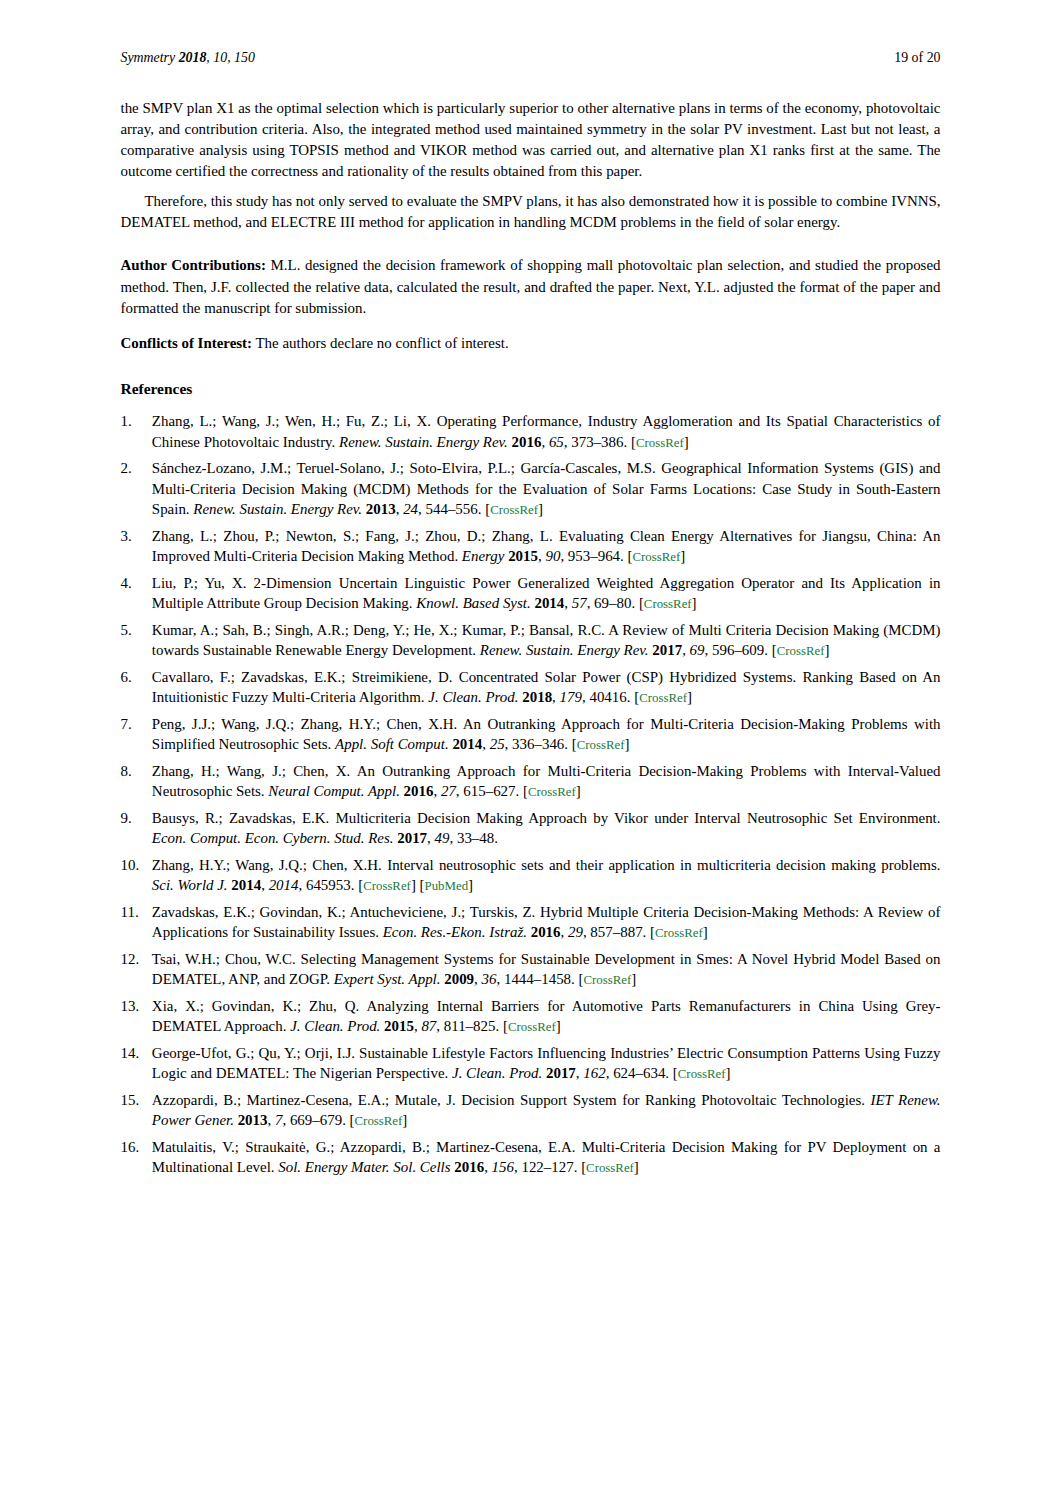Symmetry 2018, 10, 150 19 of 20
the SMPV plan X1 as the optimal selection which is particularly superior to other alternative plans in terms of the economy, photovoltaic array, and contribution criteria. Also, the integrated method used maintained symmetry in the solar PV investment. Last but not least, a comparative analysis using TOPSIS method and VIKOR method was carried out, and alternative plan X1 ranks first at the same. The outcome certified the correctness and rationality of the results obtained from this paper.
Therefore, this study has not only served to evaluate the SMPV plans, it has also demonstrated how it is possible to combine IVNNS, DEMATEL method, and ELECTRE III method for application in handling MCDM problems in the field of solar energy.
Author Contributions: M.L. designed the decision framework of shopping mall photovoltaic plan selection, and studied the proposed method. Then, J.F. collected the relative data, calculated the result, and drafted the paper. Next, Y.L. adjusted the format of the paper and formatted the manuscript for submission.
Conflicts of Interest: The authors declare no conflict of interest.
References
Zhang, L.; Wang, J.; Wen, H.; Fu, Z.; Li, X. Operating Performance, Industry Agglomeration and Its Spatial Characteristics of Chinese Photovoltaic Industry. Renew. Sustain. Energy Rev. 2016, 65, 373–386. [CrossRef]
Sánchez-Lozano, J.M.; Teruel-Solano, J.; Soto-Elvira, P.L.; García-Cascales, M.S. Geographical Information Systems (GIS) and Multi-Criteria Decision Making (MCDM) Methods for the Evaluation of Solar Farms Locations: Case Study in South-Eastern Spain. Renew. Sustain. Energy Rev. 2013, 24, 544–556. [CrossRef]
Zhang, L.; Zhou, P.; Newton, S.; Fang, J.; Zhou, D.; Zhang, L. Evaluating Clean Energy Alternatives for Jiangsu, China: An Improved Multi-Criteria Decision Making Method. Energy 2015, 90, 953–964. [CrossRef]
Liu, P.; Yu, X. 2-Dimension Uncertain Linguistic Power Generalized Weighted Aggregation Operator and Its Application in Multiple Attribute Group Decision Making. Knowl. Based Syst. 2014, 57, 69–80. [CrossRef]
Kumar, A.; Sah, B.; Singh, A.R.; Deng, Y.; He, X.; Kumar, P.; Bansal, R.C. A Review of Multi Criteria Decision Making (MCDM) towards Sustainable Renewable Energy Development. Renew. Sustain. Energy Rev. 2017, 69, 596–609. [CrossRef]
Cavallaro, F.; Zavadskas, E.K.; Streimikiene, D. Concentrated Solar Power (CSP) Hybridized Systems. Ranking Based on An Intuitionistic Fuzzy Multi-Criteria Algorithm. J. Clean. Prod. 2018, 179, 40416. [CrossRef]
Peng, J.J.; Wang, J.Q.; Zhang, H.Y.; Chen, X.H. An Outranking Approach for Multi-Criteria Decision-Making Problems with Simplified Neutrosophic Sets. Appl. Soft Comput. 2014, 25, 336–346. [CrossRef]
Zhang, H.; Wang, J.; Chen, X. An Outranking Approach for Multi-Criteria Decision-Making Problems with Interval-Valued Neutrosophic Sets. Neural Comput. Appl. 2016, 27, 615–627. [CrossRef]
Bausys, R.; Zavadskas, E.K. Multicriteria Decision Making Approach by Vikor under Interval Neutrosophic Set Environment. Econ. Comput. Econ. Cybern. Stud. Res. 2017, 49, 33–48.
Zhang, H.Y.; Wang, J.Q.; Chen, X.H. Interval neutrosophic sets and their application in multicriteria decision making problems. Sci. World J. 2014, 2014, 645953. [CrossRef] [PubMed]
Zavadskas, E.K.; Govindan, K.; Antucheviciene, J.; Turskis, Z. Hybrid Multiple Criteria Decision-Making Methods: A Review of Applications for Sustainability Issues. Econ. Res.-Ekon. Istraž. 2016, 29, 857–887. [CrossRef]
Tsai, W.H.; Chou, W.C. Selecting Management Systems for Sustainable Development in Smes: A Novel Hybrid Model Based on DEMATEL, ANP, and ZOGP. Expert Syst. Appl. 2009, 36, 1444–1458. [CrossRef]
Xia, X.; Govindan, K.; Zhu, Q. Analyzing Internal Barriers for Automotive Parts Remanufacturers in China Using Grey-DEMATEL Approach. J. Clean. Prod. 2015, 87, 811–825. [CrossRef]
George-Ufot, G.; Qu, Y.; Orji, I.J. Sustainable Lifestyle Factors Influencing Industries’ Electric Consumption Patterns Using Fuzzy Logic and DEMATEL: The Nigerian Perspective. J. Clean. Prod. 2017, 162, 624–634. [CrossRef]
Azzopardi, B.; Martinez-Cesena, E.A.; Mutale, J. Decision Support System for Ranking Photovoltaic Technologies. IET Renew. Power Gener. 2013, 7, 669–679. [CrossRef]
Matulaitis, V.; Straukaitė, G.; Azzopardi, B.; Martinez-Cesena, E.A. Multi-Criteria Decision Making for PV Deployment on a Multinational Level. Sol. Energy Mater. Sol. Cells 2016, 156, 122–127. [CrossRef]